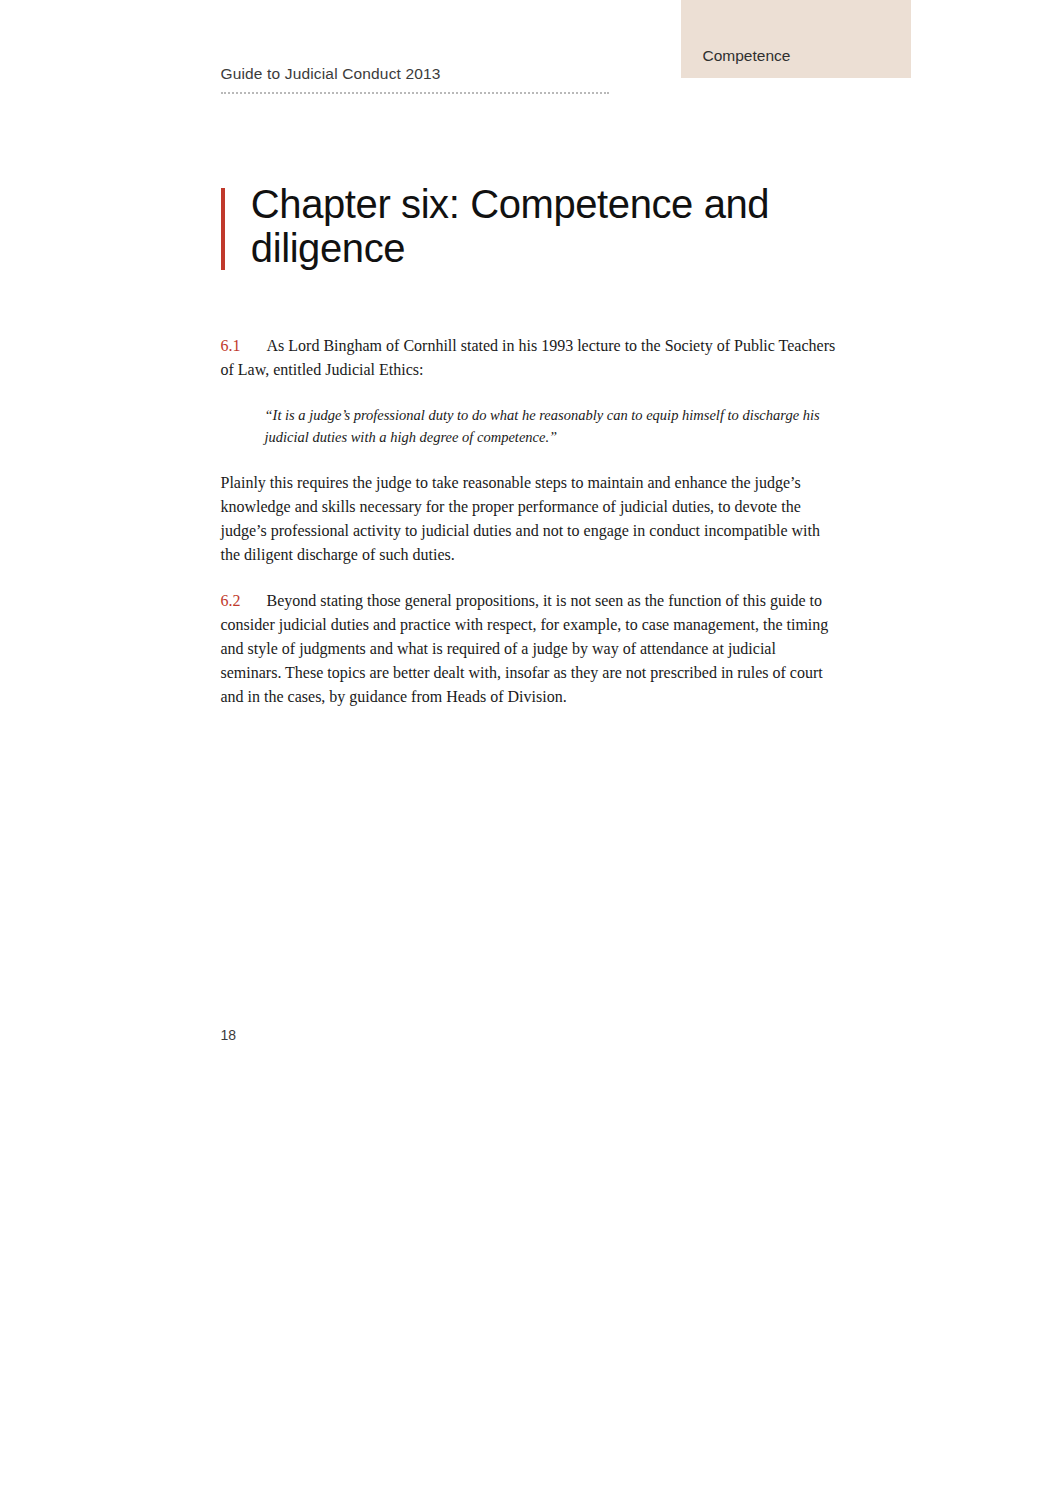Competence
Guide to Judicial Conduct 2013
Chapter six: Competence and diligence
6.1 As Lord Bingham of Cornhill stated in his 1993 lecture to the Society of Public Teachers of Law, entitled Judicial Ethics:
“It is a judge’s professional duty to do what he reasonably can to equip himself to discharge his judicial duties with a high degree of competence.”
Plainly this requires the judge to take reasonable steps to maintain and enhance the judge’s knowledge and skills necessary for the proper performance of judicial duties, to devote the judge’s professional activity to judicial duties and not to engage in conduct incompatible with the diligent discharge of such duties.
6.2 Beyond stating those general propositions, it is not seen as the function of this guide to consider judicial duties and practice with respect, for example, to case management, the timing and style of judgments and what is required of a judge by way of attendance at judicial seminars. These topics are better dealt with, insofar as they are not prescribed in rules of court and in the cases, by guidance from Heads of Division.
18